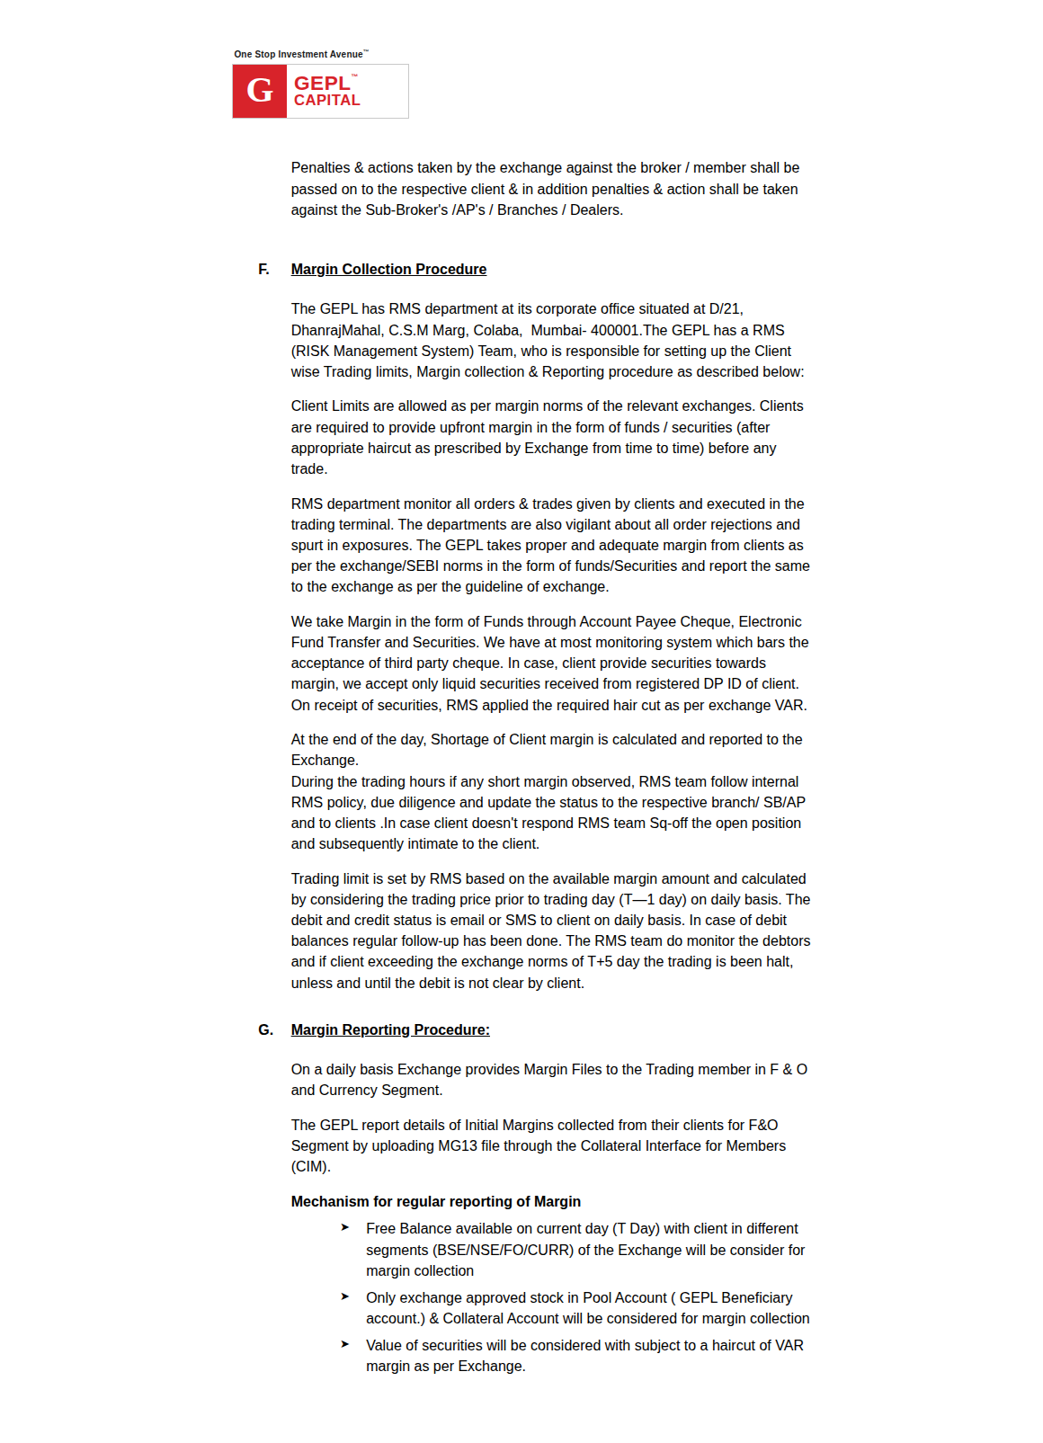One Stop Investment Avenue™
G
GEPL™
CAPITAL
Penalties & actions taken by the exchange against the broker / member shall be passed on to the respective client & in addition penalties & action shall be taken against the Sub-Broker's /AP's / Branches / Dealers.
F. Margin Collection Procedure
The GEPL has RMS department at its corporate office situated at D/21, DhanrajMahal, C.S.M Marg, Colaba, Mumbai- 400001.The GEPL has a RMS (RISK Management System) Team, who is responsible for setting up the Client wise Trading limits, Margin collection & Reporting procedure as described below:
Client Limits are allowed as per margin norms of the relevant exchanges. Clients are required to provide upfront margin in the form of funds / securities (after appropriate haircut as prescribed by Exchange from time to time) before any trade.
RMS department monitor all orders & trades given by clients and executed in the trading terminal. The departments are also vigilant about all order rejections and spurt in exposures. The GEPL takes proper and adequate margin from clients as per the exchange/SEBI norms in the form of funds/Securities and report the same to the exchange as per the guideline of exchange.
We take Margin in the form of Funds through Account Payee Cheque, Electronic Fund Transfer and Securities. We have at most monitoring system which bars the acceptance of third party cheque. In case, client provide securities towards margin, we accept only liquid securities received from registered DP ID of client. On receipt of securities, RMS applied the required hair cut as per exchange VAR.
At the end of the day, Shortage of Client margin is calculated and reported to the Exchange.
During the trading hours if any short margin observed, RMS team follow internal RMS policy, due diligence and update the status to the respective branch/ SB/AP and to clients .In case client doesn't respond RMS team Sq-off the open position and subsequently intimate to the client.
Trading limit is set by RMS based on the available margin amount and calculated by considering the trading price prior to trading day (T—1 day) on daily basis. The debit and credit status is email or SMS to client on daily basis. In case of debit balances regular follow-up has been done. The RMS team do monitor the debtors and if client exceeding the exchange norms of T+5 day the trading is been halt, unless and until the debit is not clear by client.
G. Margin Reporting Procedure:
On a daily basis Exchange provides Margin Files to the Trading member in F & O and Currency Segment.
The GEPL report details of Initial Margins collected from their clients for F&O Segment by uploading MG13 file through the Collateral Interface for Members (CIM).
Mechanism for regular reporting of Margin
Free Balance available on current day (T Day) with client in different segments (BSE/NSE/FO/CURR) of the Exchange will be consider for margin collection
Only exchange approved stock in Pool Account ( GEPL Beneficiary account.) & Collateral Account will be considered for margin collection
Value of securities will be considered with subject to a haircut of VAR margin as per Exchange.